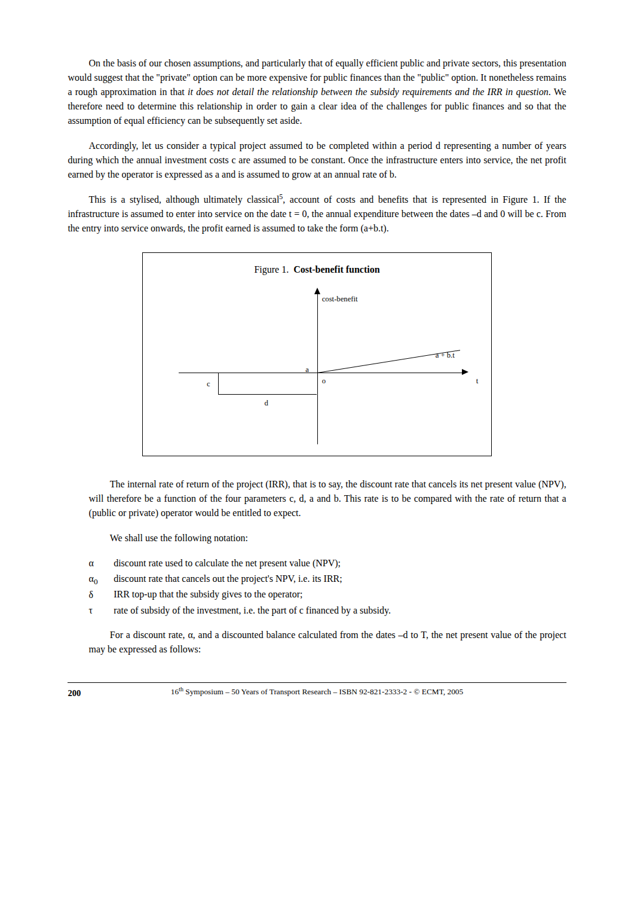On the basis of our chosen assumptions, and particularly that of equally efficient public and private sectors, this presentation would suggest that the "private" option can be more expensive for public finances than the "public" option. It nonetheless remains a rough approximation in that it does not detail the relationship between the subsidy requirements and the IRR in question. We therefore need to determine this relationship in order to gain a clear idea of the challenges for public finances and so that the assumption of equal efficiency can be subsequently set aside.
Accordingly, let us consider a typical project assumed to be completed within a period d representing a number of years during which the annual investment costs c are assumed to be constant. Once the infrastructure enters into service, the net profit earned by the operator is expressed as a and is assumed to grow at an annual rate of b.
This is a stylised, although ultimately classical5, account of costs and benefits that is represented in Figure 1. If the infrastructure is assumed to enter into service on the date t = 0, the annual expenditure between the dates –d and 0 will be c. From the entry into service onwards, the profit earned is assumed to take the form (a+b.t).
Figure 1. Cost-benefit function
cost-benefit
t
a + b.t
a
o
c
d
The internal rate of return of the project (IRR), that is to say, the discount rate that cancels its net present value (NPV), will therefore be a function of the four parameters c, d, a and b. This rate is to be compared with the rate of return that a (public or private) operator would be entitled to expect.
We shall use the following notation:
α
discount rate used to calculate the net present value (NPV);
α0
discount rate that cancels out the project's NPV, i.e. its IRR;
δ
IRR top-up that the subsidy gives to the operator;
τ
rate of subsidy of the investment, i.e. the part of c financed by a subsidy.
For a discount rate, α, and a discounted balance calculated from the dates –d to T, the net present value of the project may be expressed as follows:
200 16th Symposium – 50 Years of Transport Research – ISBN 92-821-2333-2 - © ECMT, 2005